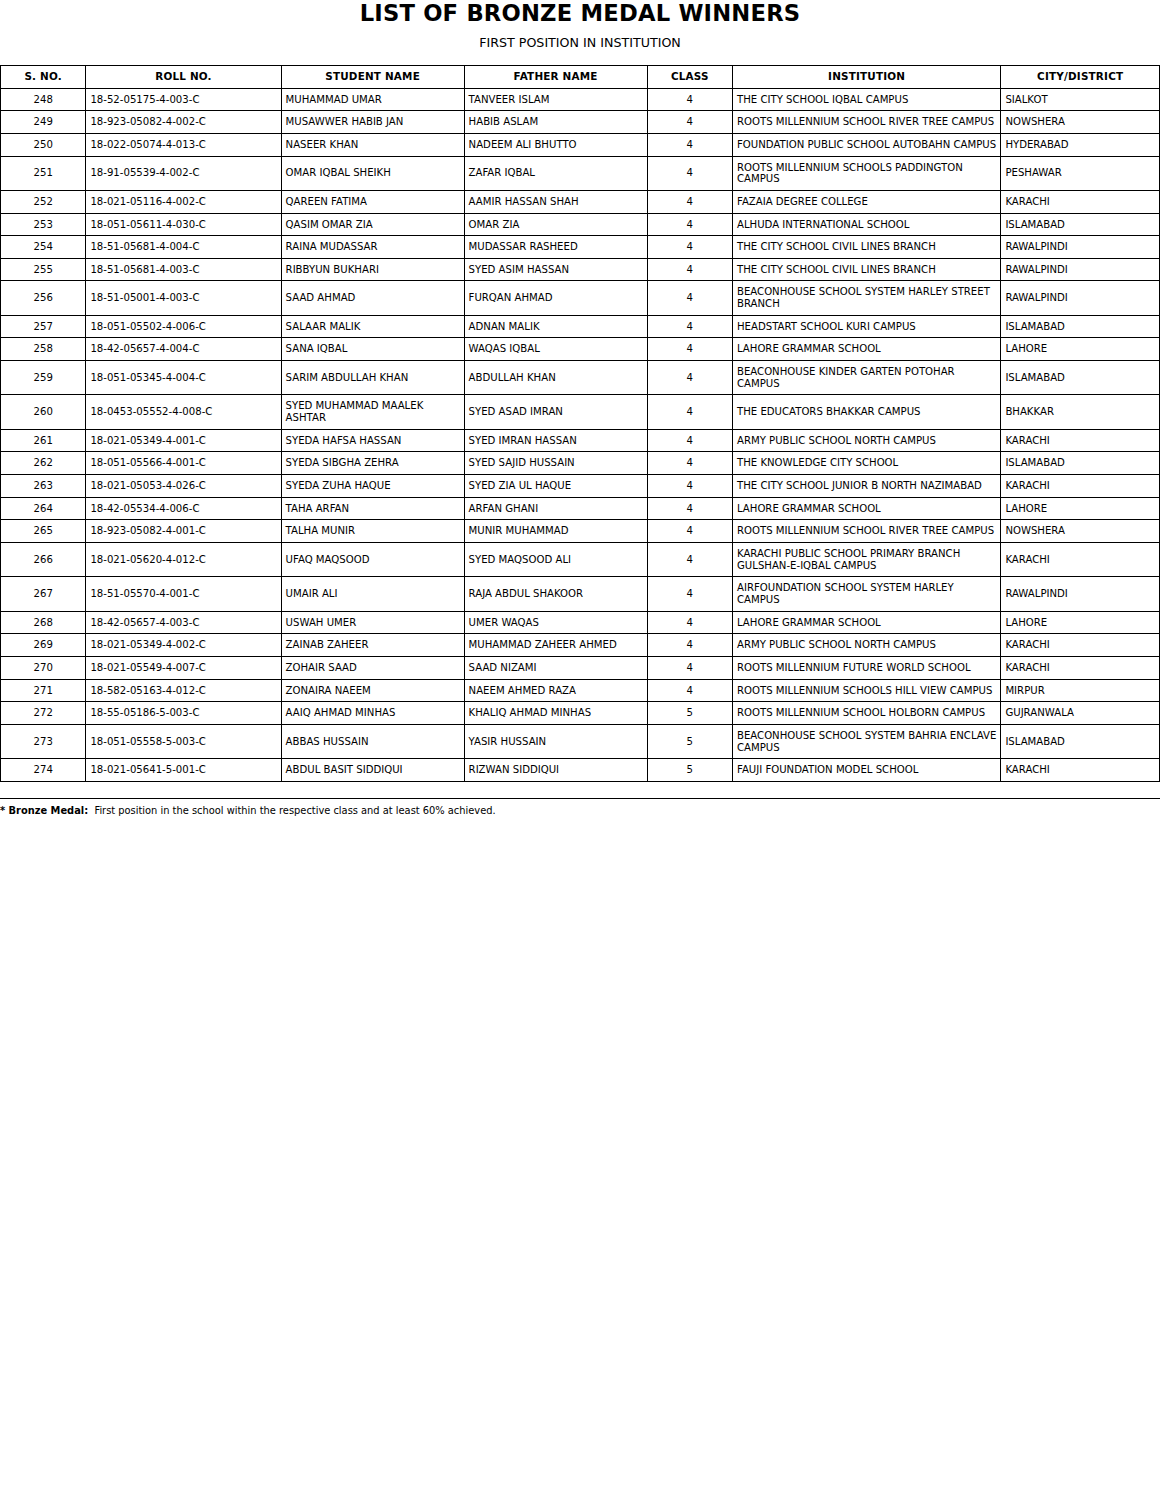LIST OF BRONZE MEDAL WINNERS
FIRST POSITION IN INSTITUTION
| S. NO. | ROLL NO. | STUDENT NAME | FATHER NAME | CLASS | INSTITUTION | CITY/DISTRICT |
| --- | --- | --- | --- | --- | --- | --- |
| 248 | 18-52-05175-4-003-C | MUHAMMAD UMAR | TANVEER ISLAM | 4 | THE CITY SCHOOL IQBAL CAMPUS | SIALKOT |
| 249 | 18-923-05082-4-002-C | MUSAWWER HABIB JAN | HABIB ASLAM | 4 | ROOTS MILLENNIUM SCHOOL RIVER TREE CAMPUS | NOWSHERA |
| 250 | 18-022-05074-4-013-C | NASEER KHAN | NADEEM ALI BHUTTO | 4 | FOUNDATION PUBLIC SCHOOL AUTOBAHN CAMPUS | HYDERABAD |
| 251 | 18-91-05539-4-002-C | OMAR IQBAL SHEIKH | ZAFAR IQBAL | 4 | ROOTS MILLENNIUM SCHOOLS PADDINGTON CAMPUS | PESHAWAR |
| 252 | 18-021-05116-4-002-C | QAREEN FATIMA | AAMIR HASSAN SHAH | 4 | FAZAIA DEGREE COLLEGE | KARACHI |
| 253 | 18-051-05611-4-030-C | QASIM OMAR ZIA | OMAR ZIA | 4 | ALHUDA INTERNATIONAL SCHOOL | ISLAMABAD |
| 254 | 18-51-05681-4-004-C | RAINA MUDASSAR | MUDASSAR RASHEED | 4 | THE CITY SCHOOL CIVIL LINES BRANCH | RAWALPINDI |
| 255 | 18-51-05681-4-003-C | RIBBYUN BUKHARI | SYED ASIM HASSAN | 4 | THE CITY SCHOOL CIVIL LINES BRANCH | RAWALPINDI |
| 256 | 18-51-05001-4-003-C | SAAD AHMAD | FURQAN AHMAD | 4 | BEACONHOUSE SCHOOL SYSTEM HARLEY STREET BRANCH | RAWALPINDI |
| 257 | 18-051-05502-4-006-C | SALAAR MALIK | ADNAN MALIK | 4 | HEADSTART SCHOOL KURI CAMPUS | ISLAMABAD |
| 258 | 18-42-05657-4-004-C | SANA IQBAL | WAQAS IQBAL | 4 | LAHORE GRAMMAR SCHOOL | LAHORE |
| 259 | 18-051-05345-4-004-C | SARIM ABDULLAH KHAN | ABDULLAH KHAN | 4 | BEACONHOUSE KINDER GARTEN POTOHAR CAMPUS | ISLAMABAD |
| 260 | 18-0453-05552-4-008-C | SYED MUHAMMAD MAALEK ASHTAR | SYED ASAD IMRAN | 4 | THE EDUCATORS BHAKKAR CAMPUS | BHAKKAR |
| 261 | 18-021-05349-4-001-C | SYEDA HAFSA HASSAN | SYED IMRAN HASSAN | 4 | ARMY PUBLIC SCHOOL NORTH CAMPUS | KARACHI |
| 262 | 18-051-05566-4-001-C | SYEDA SIBGHA ZEHRA | SYED SAJID HUSSAIN | 4 | THE KNOWLEDGE CITY SCHOOL | ISLAMABAD |
| 263 | 18-021-05053-4-026-C | SYEDA ZUHA HAQUE | SYED ZIA UL HAQUE | 4 | THE CITY SCHOOL JUNIOR B NORTH NAZIMABAD | KARACHI |
| 264 | 18-42-05534-4-006-C | TAHA ARFAN | ARFAN GHANI | 4 | LAHORE GRAMMAR SCHOOL | LAHORE |
| 265 | 18-923-05082-4-001-C | TALHA MUNIR | MUNIR MUHAMMAD | 4 | ROOTS MILLENNIUM SCHOOL RIVER TREE CAMPUS | NOWSHERA |
| 266 | 18-021-05620-4-012-C | UFAQ MAQSOOD | SYED MAQSOOD ALI | 4 | KARACHI PUBLIC SCHOOL PRIMARY BRANCH GULSHAN-E-IQBAL CAMPUS | KARACHI |
| 267 | 18-51-05570-4-001-C | UMAIR ALI | RAJA ABDUL SHAKOOR | 4 | AIRFOUNDATION SCHOOL SYSTEM HARLEY CAMPUS | RAWALPINDI |
| 268 | 18-42-05657-4-003-C | USWAH UMER | UMER WAQAS | 4 | LAHORE GRAMMAR SCHOOL | LAHORE |
| 269 | 18-021-05349-4-002-C | ZAINAB ZAHEER | MUHAMMAD ZAHEER AHMED | 4 | ARMY PUBLIC SCHOOL NORTH CAMPUS | KARACHI |
| 270 | 18-021-05549-4-007-C | ZOHAIR SAAD | SAAD NIZAMI | 4 | ROOTS MILLENNIUM FUTURE WORLD SCHOOL | KARACHI |
| 271 | 18-582-05163-4-012-C | ZONAIRA NAEEM | NAEEM AHMED RAZA | 4 | ROOTS MILLENNIUM SCHOOLS HILL VIEW CAMPUS | MIRPUR |
| 272 | 18-55-05186-5-003-C | AAIQ AHMAD MINHAS | KHALIQ AHMAD MINHAS | 5 | ROOTS MILLENNIUM SCHOOL HOLBORN CAMPUS | GUJRANWALA |
| 273 | 18-051-05558-5-003-C | ABBAS HUSSAIN | YASIR HUSSAIN | 5 | BEACONHOUSE SCHOOL SYSTEM BAHRIA ENCLAVE CAMPUS | ISLAMABAD |
| 274 | 18-021-05641-5-001-C | ABDUL BASIT SIDDIQUI | RIZWAN SIDDIQUI | 5 | FAUJI FOUNDATION MODEL SCHOOL | KARACHI |
* Bronze Medal: First position in the school within the respective class and at least 60% achieved.